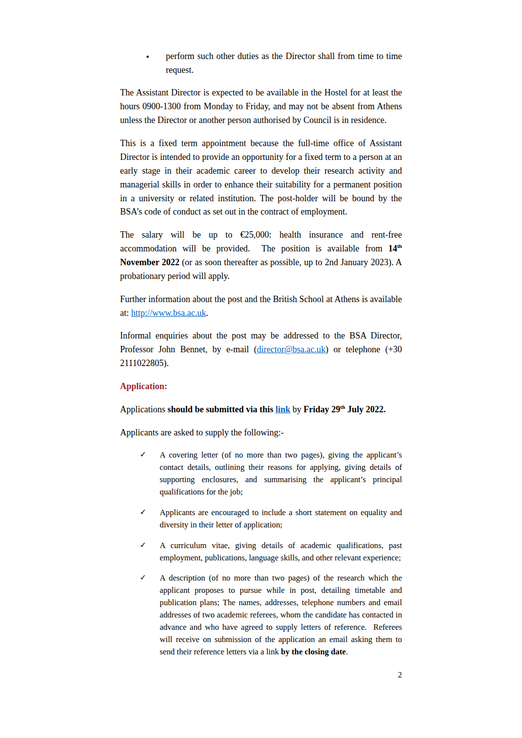perform such other duties as the Director shall from time to time request.
The Assistant Director is expected to be available in the Hostel for at least the hours 0900-1300 from Monday to Friday, and may not be absent from Athens unless the Director or another person authorised by Council is in residence.
This is a fixed term appointment because the full-time office of Assistant Director is intended to provide an opportunity for a fixed term to a person at an early stage in their academic career to develop their research activity and managerial skills in order to enhance their suitability for a permanent position in a university or related institution. The post-holder will be bound by the BSA’s code of conduct as set out in the contract of employment.
The salary will be up to €25,000: health insurance and rent-free accommodation will be provided. The position is available from 14th November 2022 (or as soon thereafter as possible, up to 2nd January 2023). A probationary period will apply.
Further information about the post and the British School at Athens is available at: http://www.bsa.ac.uk.
Informal enquiries about the post may be addressed to the BSA Director, Professor John Bennet, by e-mail (director@bsa.ac.uk) or telephone (+30 2111022805).
Application:
Applications should be submitted via this link by Friday 29th July 2022.
Applicants are asked to supply the following:-
A covering letter (of no more than two pages), giving the applicant’s contact details, outlining their reasons for applying, giving details of supporting enclosures, and summarising the applicant’s principal qualifications for the job;
Applicants are encouraged to include a short statement on equality and diversity in their letter of application;
A curriculum vitae, giving details of academic qualifications, past employment, publications, language skills, and other relevant experience;
A description (of no more than two pages) of the research which the applicant proposes to pursue while in post, detailing timetable and publication plans; The names, addresses, telephone numbers and email addresses of two academic referees, whom the candidate has contacted in advance and who have agreed to supply letters of reference. Referees will receive on submission of the application an email asking them to send their reference letters via a link by the closing date.
2